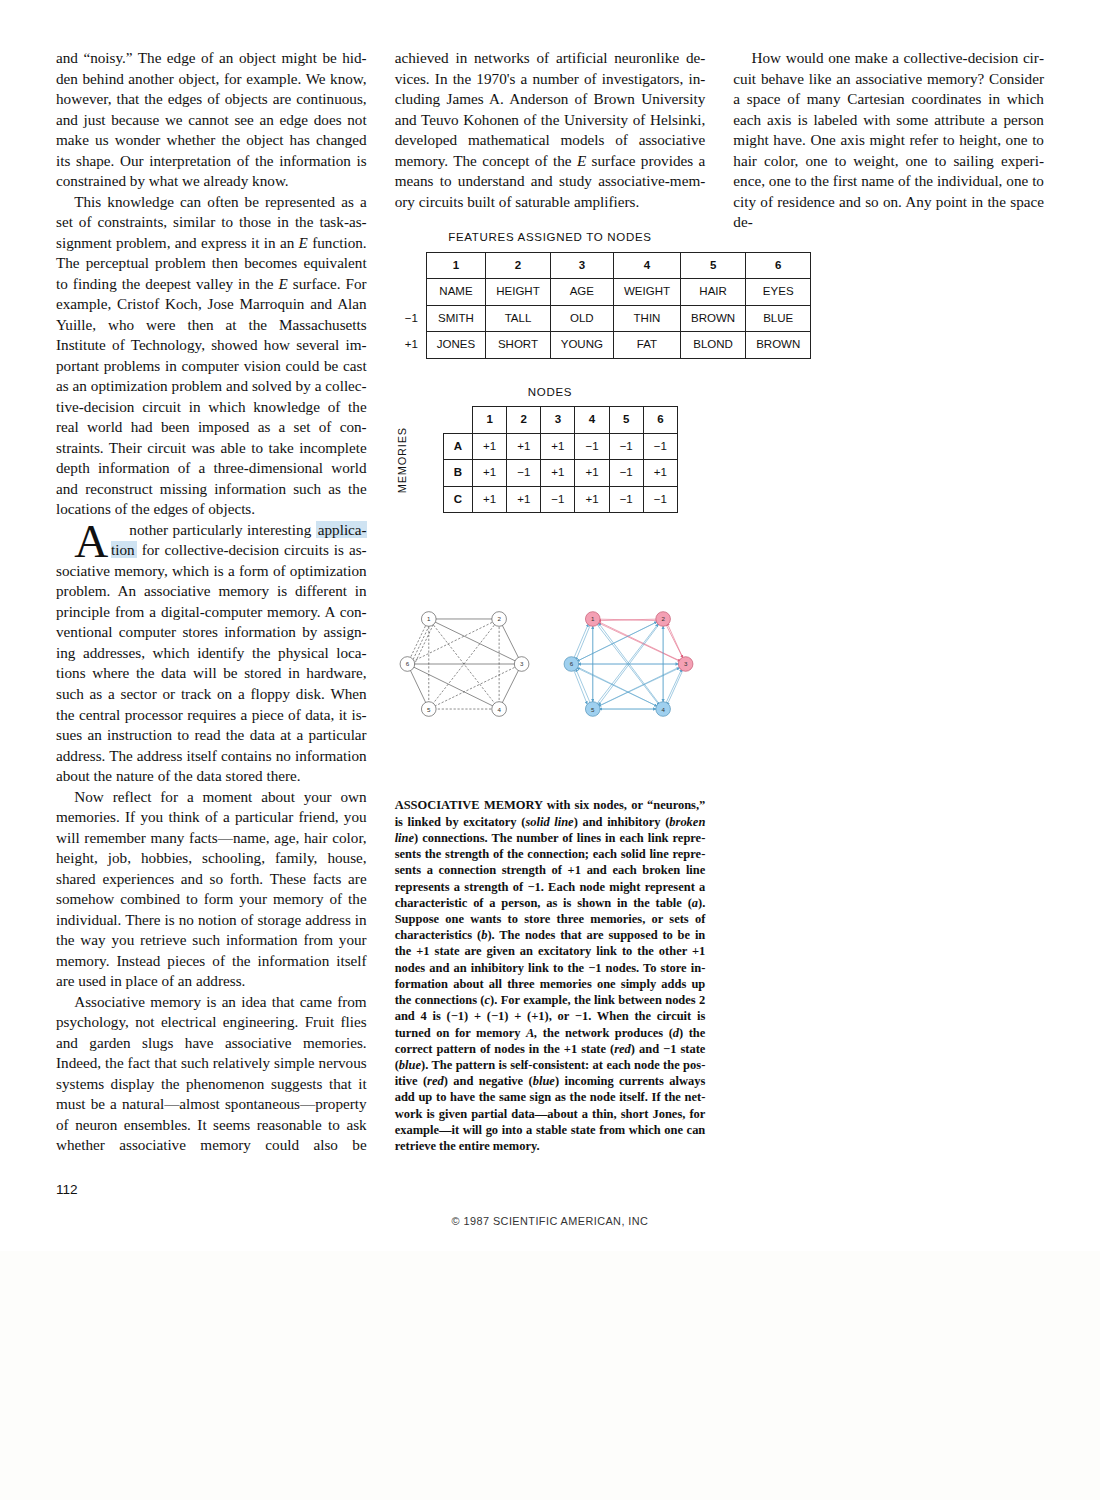and “noisy.” The edge of an object might be hidden behind another object, for example. We know, however, that the edges of objects are continuous, and just because we cannot see an edge does not make us wonder whether the object has changed its shape. Our interpretation of the information is constrained by what we already know.
This knowledge can often be represented as a set of constraints, similar to those in the task-assignment problem, and express it in an E function. The perceptual problem then be­comes equivalent to finding the deepest valley in the E surface. For example, Cristof Koch, Jose Marroquin and Alan Yuille, who were then at the Massachusetts Institute of Technology, showed how several important problems in computer vision could be cast as an optimization problem and solved by a collective-decision circuit in which knowledge of the real world had been imposed as a set of constraints. Their circuit was able to take incomplete depth information of a three-dimensional world and reconstruct missing information such as the locations of the edges of objects.
Another particularly interesting application for collective-decision circuits is associative memory, which is a form of optimization problem. An associative memory is different in principle from a digital-computer memory. A conventional computer stores information by assigning addresses, which identify the physical locations where the data will be stored in hardware, such as a sector or track on a floppy disk. When the central processor requires a piece of data, it issues an instruction to read the data at a particular address. The address itself contains no information about the nature of the data stored there.
Now reflect for a moment about your own memories. If you think of a particular friend, you will remember many facts—name, age, hair color, height, job, hobbies, schooling, family, house, shared experiences and so forth. These facts are somehow combined to form your memory of the individual. There is no notion of storage address in the way you retrieve such information from your memory. Instead pieces of the information itself are used in place of an address.
Associative memory is an idea that came from psychology, not electrical engineering. Fruit flies and garden slugs have associative memories. Indeed, the fact that such relatively simple nervous systems display the phenomenon suggests that it must be a natural—almost spontaneous—property of neuron ensembles. It seems reasonable to ask whether associative memory could also be achieved in networks of artificial neuronlike devices. In the 1970's a number of investigators, including James A. Anderson of Brown University and Teuvo Kohonen of the University of Helsinki, developed mathematical models of associative memory. The concept of the E surface provides a means to understand and study associative-memory circuits built of saturable amplifiers.
FEATURES ASSIGNED TO NODES
| | 1 | 2 | 3 | 4 | 5 | 6 |
| | NAME | HEIGHT | AGE | WEIGHT | HAIR | EYES |
| −1 | SMITH | TALL | OLD | THIN | BROWN | BLUE |
| +1 | JONES | SHORT | YOUNG | FAT | BLOND | BROWN |
NODES
MEMORIES
| | 1 | 2 | 3 | 4 | 5 | 6 |
| A | +1 | +1 | +1 | −1 | −1 | −1 |
| B | +1 | −1 | +1 | +1 | −1 | +1 |
| C | +1 | +1 | −1 | +1 | −1 | −1 |
1 2 3 4 5 6 1 2 3 4 5 6
ASSOCIATIVE MEMORY with six nodes, or “neurons,” is linked by excitatory (solid line) and inhibitory (broken line) connections. The number of lines in each link represents the strength of the connection; each solid line represents a connection strength of +1 and each broken line represents a strength of −1. Each node might represent a characteristic of a person, as is shown in the table (a). Suppose one wants to store three memories, or sets of characteristics (b). The nodes that are supposed to be in the +1 state are given an excitatory link to the other +1 nodes and an inhibitory link to the −1 nodes. To store information about all three memories one simply adds up the connections (c). For example, the link between nodes 2 and 4 is (−1) + (−1) + (+1), or −1. When the circuit is turned on for memory A, the network produces (d) the correct pattern of nodes in the +1 state (red) and −1 state (blue). The pattern is self-consistent: at each node the positive (red) and negative (blue) incoming currents always add up to have the same sign as the node itself. If the network is given partial data—about a thin, short Jones, for example—it will go into a stable state from which one can retrieve the entire memory.
How would one make a collective-decision circuit behave like an associative memory? Consider a space of many Cartesian coordinates in which each axis is labeled with some attribute a person might have. One axis might refer to height, one to hair color, one to weight, one to sailing experience, one to the first name of the individual, one to city of residence and so on. Any point in the space de-
112
© 1987 SCIENTIFIC AMERICAN, INC